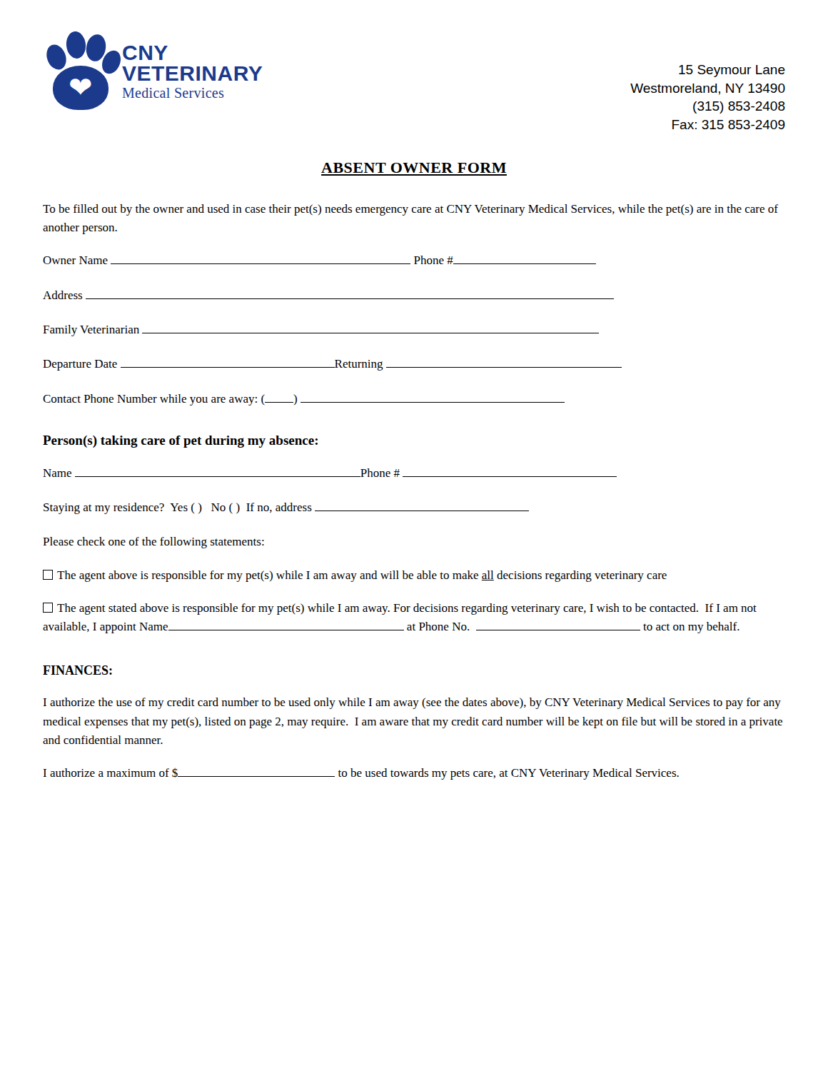❤
CNY
VETERINARY
Medical Services
15 Seymour Lane
Westmoreland, NY 13490
(315) 853-2408
Fax: 315 853-2409
ABSENT OWNER FORM
To be filled out by the owner and used in case their pet(s) needs emergency care at CNY Veterinary Medical Services, while the pet(s) are in the care of another person.
Owner Name Phone #
Address
Family Veterinarian
Departure Date Returning
Contact Phone Number while you are away: ( )
Person(s) taking care of pet during my absence:
Name Phone #
Staying at my residence? Yes ( ) No ( ) If no, address
Please check one of the following statements:
The agent above is responsible for my pet(s) while I am away and will be able to make all decisions regarding veterinary care
The agent stated above is responsible for my pet(s) while I am away. For decisions regarding veterinary care, I wish to be contacted. If I am not available, I appoint Name at Phone No. to act on my behalf.
FINANCES:
I authorize the use of my credit card number to be used only while I am away (see the dates above), by CNY Veterinary Medical Services to pay for any medical expenses that my pet(s), listed on page 2, may require. I am aware that my credit card number will be kept on file but will be stored in a private and confidential manner.
I authorize a maximum of $ to be used towards my pets care, at CNY Veterinary Medical Services.